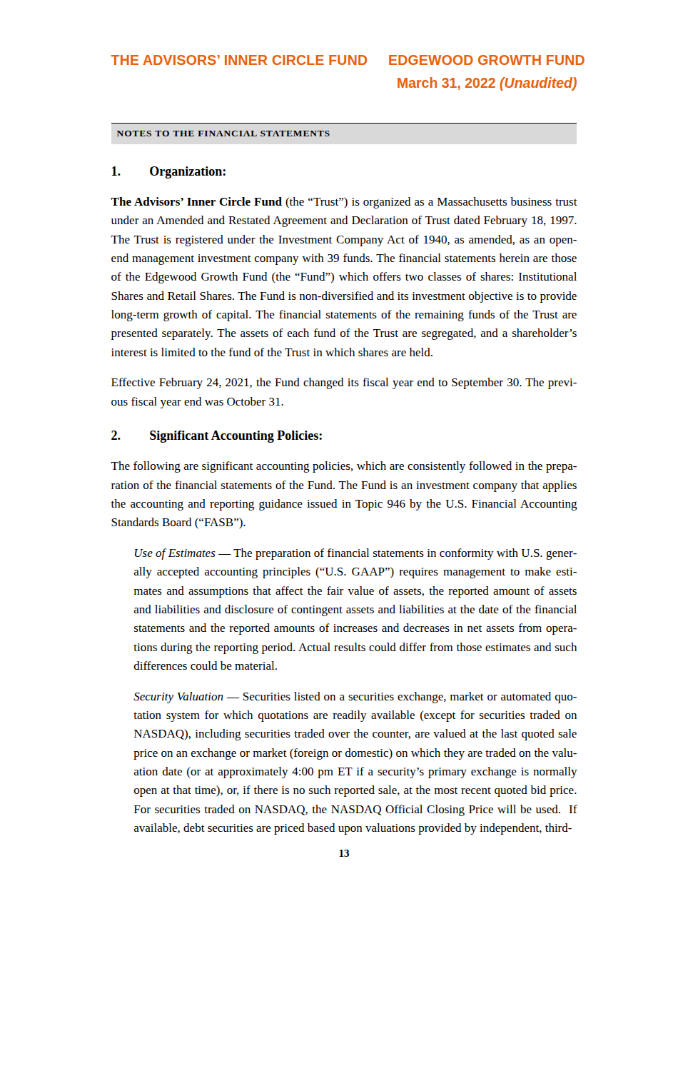The Advisors’ Inner Circle Fund
Edgewood Growth Fund
March 31, 2022 (Unaudited)
Notes to the Financial Statements
1. Organization:
The Advisors’ Inner Circle Fund (the “Trust”) is organized as a Massachusetts business trust under an Amended and Restated Agreement and Declaration of Trust dated February 18, 1997. The Trust is registered under the Investment Company Act of 1940, as amended, as an open-end management investment company with 39 funds. The financial statements herein are those of the Edgewood Growth Fund (the “Fund”) which offers two classes of shares: Institutional Shares and Retail Shares. The Fund is non-diversified and its investment objective is to provide long-term growth of capital. The financial statements of the remaining funds of the Trust are presented separately. The assets of each fund of the Trust are segregated, and a shareholder’s interest is limited to the fund of the Trust in which shares are held.
Effective February 24, 2021, the Fund changed its fiscal year end to September 30. The previous fiscal year end was October 31.
2. Significant Accounting Policies:
The following are significant accounting policies, which are consistently followed in the preparation of the financial statements of the Fund. The Fund is an investment company that applies the accounting and reporting guidance issued in Topic 946 by the U.S. Financial Accounting Standards Board (“FASB”).
Use of Estimates — The preparation of financial statements in conformity with U.S. generally accepted accounting principles (“U.S. GAAP”) requires management to make estimates and assumptions that affect the fair value of assets, the reported amount of assets and liabilities and disclosure of contingent assets and liabilities at the date of the financial statements and the reported amounts of increases and decreases in net assets from operations during the reporting period. Actual results could differ from those estimates and such differences could be material.
Security Valuation — Securities listed on a securities exchange, market or automated quotation system for which quotations are readily available (except for securities traded on NASDAQ), including securities traded over the counter, are valued at the last quoted sale price on an exchange or market (foreign or domestic) on which they are traded on the valuation date (or at approximately 4:00 pm ET if a security’s primary exchange is normally open at that time), or, if there is no such reported sale, at the most recent quoted bid price. For securities traded on NASDAQ, the NASDAQ Official Closing Price will be used. If available, debt securities are priced based upon valuations provided by independent, third-
13